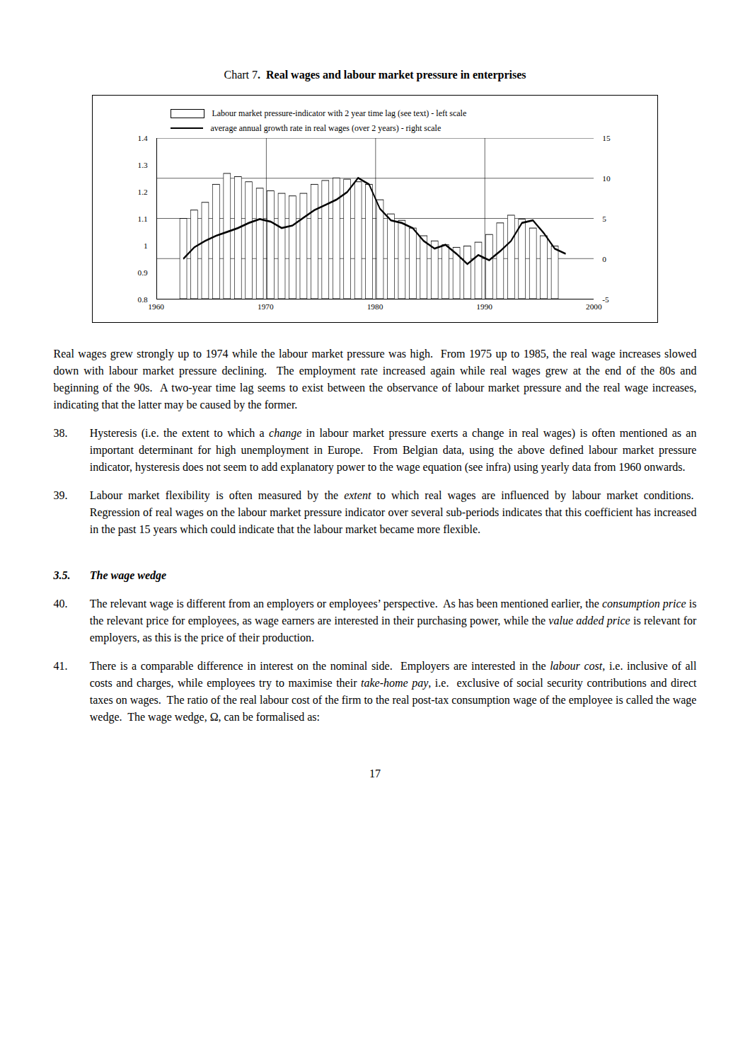Chart 7. Real wages and labour market pressure in enterprises
Labour market pressure-indicator with 2 year time lag (see text) - left scale
average annual growth rate in real wages (over 2 years) - right scale
1.4 1.3 1.2 1.1 1 0.9 0.8
15 10 5 0 -5
1960 1970 1980 1990 2000
Real wages grew strongly up to 1974 while the labour market pressure was high. From 1975 up to 1985, the real wage increases slowed down with labour market pressure declining. The employment rate increased again while real wages grew at the end of the 80s and beginning of the 90s. A two-year time lag seems to exist between the observance of labour market pressure and the real wage increases, indicating that the latter may be caused by the former.
38.
Hysteresis (i.e. the extent to which a change in labour market pressure exerts a change in real wages) is often mentioned as an important determinant for high unemployment in Europe. From Belgian data, using the above defined labour market pressure indicator, hysteresis does not seem to add explanatory power to the wage equation (see infra) using yearly data from 1960 onwards.
39.
Labour market flexibility is often measured by the extent to which real wages are influenced by labour market conditions. Regression of real wages on the labour market pressure indicator over several sub-periods indicates that this coefficient has increased in the past 15 years which could indicate that the labour market became more flexible.
3.5. The wage wedge
40.
The relevant wage is different from an employers or employees’ perspective. As has been mentioned earlier, the consumption price is the relevant price for employees, as wage earners are interested in their purchasing power, while the value added price is relevant for employers, as this is the price of their production.
41.
There is a comparable difference in interest on the nominal side. Employers are interested in the labour cost, i.e. inclusive of all costs and charges, while employees try to maximise their take-home pay, i.e. exclusive of social security contributions and direct taxes on wages. The ratio of the real labour cost of the firm to the real post-tax consumption wage of the employee is called the wage wedge. The wage wedge, Ω, can be formalised as:
17